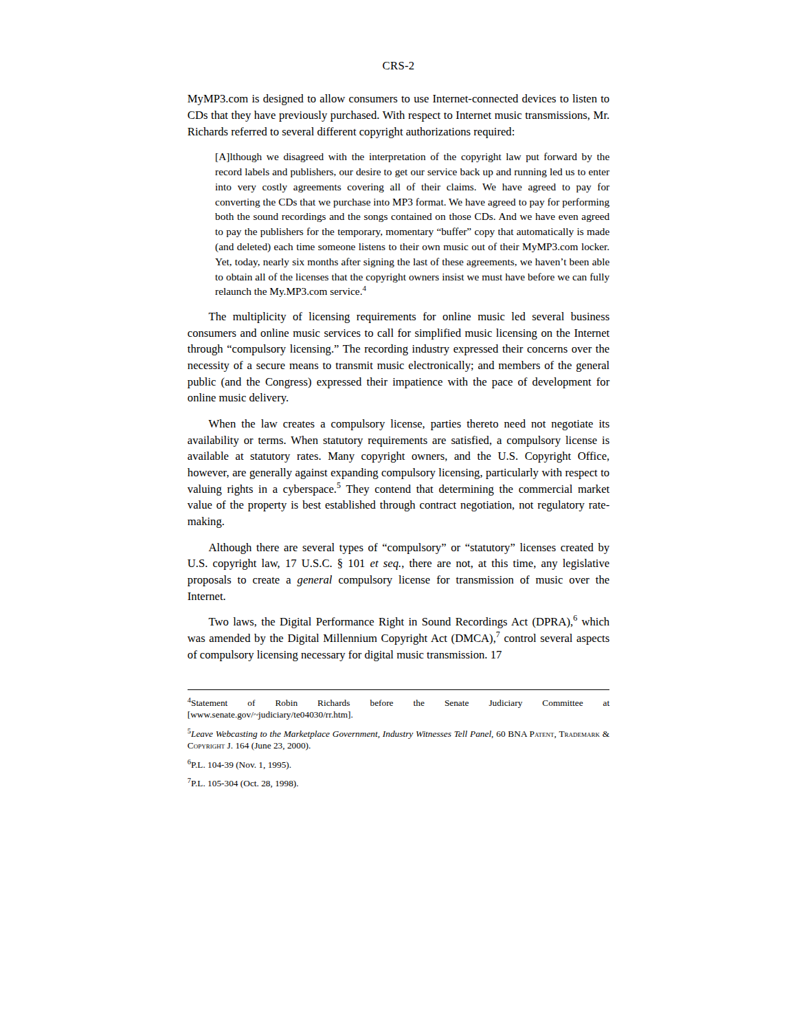CRS-2
MyMP3.com is designed to allow consumers to use Internet-connected devices to listen to CDs that they have previously purchased. With respect to Internet music transmissions, Mr. Richards referred to several different copyright authorizations required:
[A]lthough we disagreed with the interpretation of the copyright law put forward by the record labels and publishers, our desire to get our service back up and running led us to enter into very costly agreements covering all of their claims. We have agreed to pay for converting the CDs that we purchase into MP3 format. We have agreed to pay for performing both the sound recordings and the songs contained on those CDs. And we have even agreed to pay the publishers for the temporary, momentary “buffer” copy that automatically is made (and deleted) each time someone listens to their own music out of their MyMP3.com locker. Yet, today, nearly six months after signing the last of these agreements, we haven’t been able to obtain all of the licenses that the copyright owners insist we must have before we can fully relaunch the My.MP3.com service.4
The multiplicity of licensing requirements for online music led several business consumers and online music services to call for simplified music licensing on the Internet through “compulsory licensing.” The recording industry expressed their concerns over the necessity of a secure means to transmit music electronically; and members of the general public (and the Congress) expressed their impatience with the pace of development for online music delivery.
When the law creates a compulsory license, parties thereto need not negotiate its availability or terms. When statutory requirements are satisfied, a compulsory license is available at statutory rates. Many copyright owners, and the U.S. Copyright Office, however, are generally against expanding compulsory licensing, particularly with respect to valuing rights in a cyberspace.5 They contend that determining the commercial market value of the property is best established through contract negotiation, not regulatory rate-making.
Although there are several types of “compulsory” or “statutory” licenses created by U.S. copyright law, 17 U.S.C. § 101 et seq., there are not, at this time, any legislative proposals to create a general compulsory license for transmission of music over the Internet.
Two laws, the Digital Performance Right in Sound Recordings Act (DPRA),6 which was amended by the Digital Millennium Copyright Act (DMCA),7 control several aspects of compulsory licensing necessary for digital music transmission. 17
4 Statement of Robin Richards before the Senate Judiciary Committee at [www.senate.gov/~judiciary/te04030/rr.htm].
5 Leave Webcasting to the Marketplace Government, Industry Witnesses Tell Panel, 60 BNA Patent, Trademark & Copyright J. 164 (June 23, 2000).
6 P.L. 104-39 (Nov. 1, 1995).
7 P.L. 105-304 (Oct. 28, 1998).